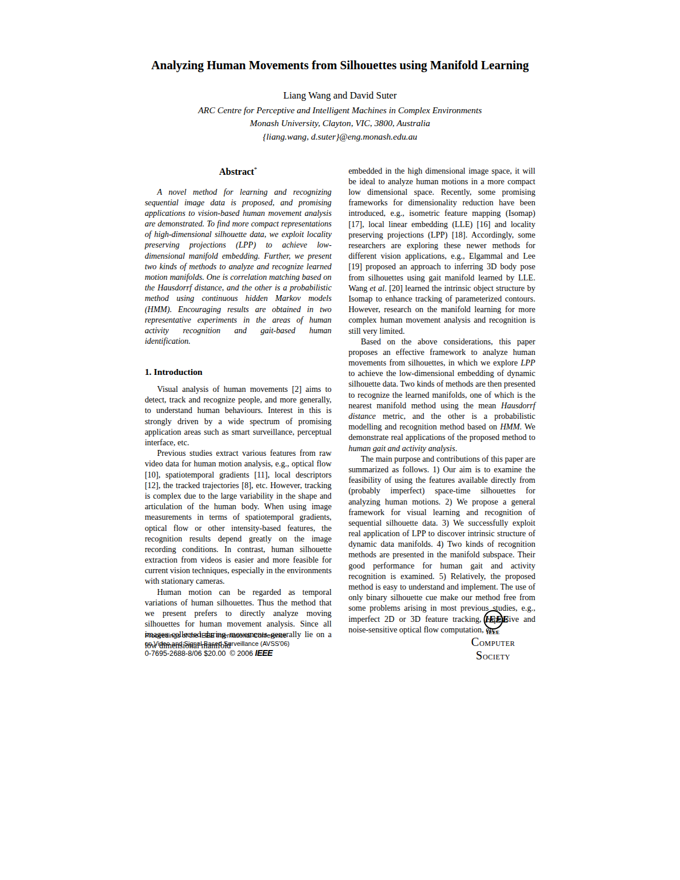Analyzing Human Movements from Silhouettes using Manifold Learning
Liang Wang and David Suter
ARC Centre for Perceptive and Intelligent Machines in Complex Environments
Monash University, Clayton, VIC, 3800, Australia
{liang.wang, d.suter}@eng.monash.edu.au
Abstract*
A novel method for learning and recognizing sequential image data is proposed, and promising applications to vision-based human movement analysis are demonstrated. To find more compact representations of high-dimensional silhouette data, we exploit locality preserving projections (LPP) to achieve low-dimensional manifold embedding. Further, we present two kinds of methods to analyze and recognize learned motion manifolds. One is correlation matching based on the Hausdorrf distance, and the other is a probabilistic method using continuous hidden Markov models (HMM). Encouraging results are obtained in two representative experiments in the areas of human activity recognition and gait-based human identification.
1. Introduction
Visual analysis of human movements [2] aims to detect, track and recognize people, and more generally, to understand human behaviours. Interest in this is strongly driven by a wide spectrum of promising application areas such as smart surveillance, perceptual interface, etc.
Previous studies extract various features from raw video data for human motion analysis, e.g., optical flow [10], spatiotemporal gradients [11], local descriptors [12], the tracked trajectories [8], etc. However, tracking is complex due to the large variability in the shape and articulation of the human body. When using image measurements in terms of spatiotemporal gradients, optical flow or other intensity-based features, the recognition results depend greatly on the image recording conditions. In contrast, human silhouette extraction from videos is easier and more feasible for current vision techniques, especially in the environments with stationary cameras.
Human motion can be regarded as temporal variations of human silhouettes. Thus the method that we present prefers to directly analyze moving silhouettes for human movement analysis. Since all images collected during movements generally lie on a low dimensional manifold
embedded in the high dimensional image space, it will be ideal to analyze human motions in a more compact low dimensional space. Recently, some promising frameworks for dimensionality reduction have been introduced, e.g., isometric feature mapping (Isomap) [17], local linear embedding (LLE) [16] and locality preserving projections (LPP) [18]. Accordingly, some researchers are exploring these newer methods for different vision applications, e.g., Elgammal and Lee [19] proposed an approach to inferring 3D body pose from silhouettes using gait manifold learned by LLE. Wang et al. [20] learned the intrinsic object structure by Isomap to enhance tracking of parameterized contours. However, research on the manifold learning for more complex human movement analysis and recognition is still very limited.
Based on the above considerations, this paper proposes an effective framework to analyze human movements from silhouettes, in which we explore LPP to achieve the low-dimensional embedding of dynamic silhouette data. Two kinds of methods are then presented to recognize the learned manifolds, one of which is the nearest manifold method using the mean Hausdorrf distance metric, and the other is a probabilistic modelling and recognition method based on HMM. We demonstrate real applications of the proposed method to human gait and activity analysis.
The main purpose and contributions of this paper are summarized as follows. 1) Our aim is to examine the feasibility of using the features available directly from (probably imperfect) space-time silhouettes for analyzing human motions. 2) We propose a general framework for visual learning and recognition of sequential silhouette data. 3) We successfully exploit real application of LPP to discover intrinsic structure of dynamic data manifolds. 4) Two kinds of recognition methods are presented in the manifold subspace. Their good performance for human gait and activity recognition is examined. 5) Relatively, the proposed method is easy to understand and implement. The use of only binary silhouette cue make our method free from some problems arising in most previous studies, e.g., imperfect 2D or 3D feature tracking, expensive and noise-sensitive optical flow computation, etc.
Proceedings of the IEEE International Conference
on Video and Signal Based Surveillance (AVSS'06)
0-7695-2688-8/06 $20.00 © 2006 IEEE
IEEE
IEEE
Computer
Society